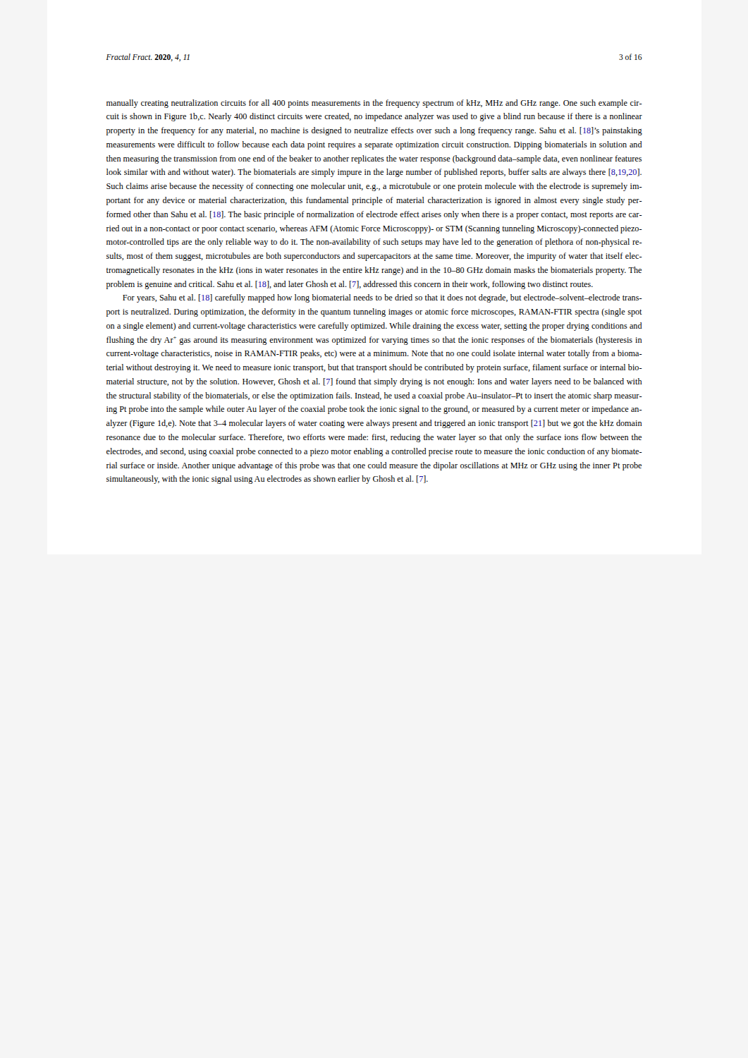Fractal Fract. 2020, 4, 11 3 of 16
manually creating neutralization circuits for all 400 points measurements in the frequency spectrum of kHz, MHz and GHz range. One such example circuit is shown in Figure 1b,c. Nearly 400 distinct circuits were created, no impedance analyzer was used to give a blind run because if there is a nonlinear property in the frequency for any material, no machine is designed to neutralize effects over such a long frequency range. Sahu et al. [18]’s painstaking measurements were difficult to follow because each data point requires a separate optimization circuit construction. Dipping biomaterials in solution and then measuring the transmission from one end of the beaker to another replicates the water response (background data–sample data, even nonlinear features look similar with and without water). The biomaterials are simply impure in the large number of published reports, buffer salts are always there [8,19,20]. Such claims arise because the necessity of connecting one molecular unit, e.g., a microtubule or one protein molecule with the electrode is supremely important for any device or material characterization, this fundamental principle of material characterization is ignored in almost every single study performed other than Sahu et al. [18]. The basic principle of normalization of electrode effect arises only when there is a proper contact, most reports are carried out in a non-contact or poor contact scenario, whereas AFM (Atomic Force Microscoppy)- or STM (Scanning tunneling Microscopy)-connected piezo-motor-controlled tips are the only reliable way to do it. The non-availability of such setups may have led to the generation of plethora of non-physical results, most of them suggest, microtubules are both superconductors and supercapacitors at the same time. Moreover, the impurity of water that itself electromagnetically resonates in the kHz (ions in water resonates in the entire kHz range) and in the 10–80 GHz domain masks the biomaterials property. The problem is genuine and critical. Sahu et al. [18], and later Ghosh et al. [7], addressed this concern in their work, following two distinct routes.
For years, Sahu et al. [18] carefully mapped how long biomaterial needs to be dried so that it does not degrade, but electrode–solvent–electrode transport is neutralized. During optimization, the deformity in the quantum tunneling images or atomic force microscopes, RAMAN-FTIR spectra (single spot on a single element) and current-voltage characteristics were carefully optimized. While draining the excess water, setting the proper drying conditions and flushing the dry Ar+ gas around its measuring environment was optimized for varying times so that the ionic responses of the biomaterials (hysteresis in current-voltage characteristics, noise in RAMAN-FTIR peaks, etc) were at a minimum. Note that no one could isolate internal water totally from a biomaterial without destroying it. We need to measure ionic transport, but that transport should be contributed by protein surface, filament surface or internal biomaterial structure, not by the solution. However, Ghosh et al. [7] found that simply drying is not enough: Ions and water layers need to be balanced with the structural stability of the biomaterials, or else the optimization fails. Instead, he used a coaxial probe Au–insulator–Pt to insert the atomic sharp measuring Pt probe into the sample while outer Au layer of the coaxial probe took the ionic signal to the ground, or measured by a current meter or impedance analyzer (Figure 1d,e). Note that 3–4 molecular layers of water coating were always present and triggered an ionic transport [21] but we got the kHz domain resonance due to the molecular surface. Therefore, two efforts were made: first, reducing the water layer so that only the surface ions flow between the electrodes, and second, using coaxial probe connected to a piezo motor enabling a controlled precise route to measure the ionic conduction of any biomaterial surface or inside. Another unique advantage of this probe was that one could measure the dipolar oscillations at MHz or GHz using the inner Pt probe simultaneously, with the ionic signal using Au electrodes as shown earlier by Ghosh et al. [7].